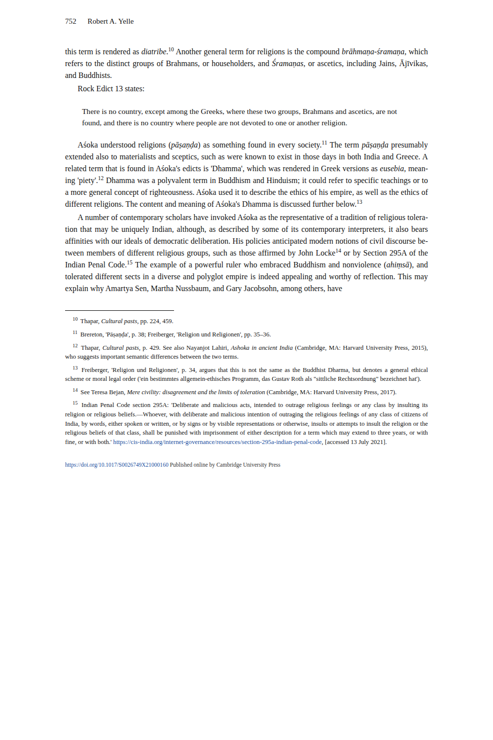752 Robert A. Yelle
this term is rendered as diatribe.10 Another general term for religions is the compound brāhmaṇa-śramaṇa, which refers to the distinct groups of Brahmans, or householders, and Śramaṇas, or ascetics, including Jains, Ājīvikas, and Buddhists.
Rock Edict 13 states:
There is no country, except among the Greeks, where these two groups, Brahmans and ascetics, are not found, and there is no country where people are not devoted to one or another religion.
Aśoka understood religions (pāṣaṇḍa) as something found in every society.11 The term pāṣaṇḍa presumably extended also to materialists and sceptics, such as were known to exist in those days in both India and Greece. A related term that is found in Aśoka's edicts is 'Dhamma', which was rendered in Greek versions as eusebia, meaning 'piety'.12 Dhamma was a polyvalent term in Buddhism and Hinduism; it could refer to specific teachings or to a more general concept of righteousness. Aśoka used it to describe the ethics of his empire, as well as the ethics of different religions. The content and meaning of Aśoka's Dhamma is discussed further below.13
A number of contemporary scholars have invoked Aśoka as the representative of a tradition of religious toleration that may be uniquely Indian, although, as described by some of its contemporary interpreters, it also bears affinities with our ideals of democratic deliberation. His policies anticipated modern notions of civil discourse between members of different religious groups, such as those affirmed by John Locke14 or by Section 295A of the Indian Penal Code.15 The example of a powerful ruler who embraced Buddhism and nonviolence (ahiṃsā), and tolerated different sects in a diverse and polyglot empire is indeed appealing and worthy of reflection. This may explain why Amartya Sen, Martha Nussbaum, and Gary Jacobsohn, among others, have
10 Thapar, Cultural pasts, pp. 224, 459.
11 Brereton, 'Pāṣaṇḍa', p. 38; Freiberger, 'Religion und Religionen', pp. 35–36.
12 Thapar, Cultural pasts, p. 429. See also Nayanjot Lahiri, Ashoka in ancient India (Cambridge, MA: Harvard University Press, 2015), who suggests important semantic differences between the two terms.
13 Freiberger, 'Religion und Religionen', p. 34, argues that this is not the same as the Buddhist Dharma, but denotes a general ethical scheme or moral legal order ('ein bestimmtes allgemein-ethisches Programm, das Gustav Roth als "sittliche Rechtsordnung" bezeichnet hat').
14 See Teresa Bejan, Mere civility: disagreement and the limits of toleration (Cambridge, MA: Harvard University Press, 2017).
15 Indian Penal Code section 295A: 'Deliberate and malicious acts, intended to outrage religious feelings or any class by insulting its religion or religious beliefs.—Whoever, with deliberate and malicious intention of outraging the religious feelings of any class of citizens of India, by words, either spoken or written, or by signs or by visible representations or otherwise, insults or attempts to insult the religion or the religious beliefs of that class, shall be punished with imprisonment of either description for a term which may extend to three years, or with fine, or with both.' https://cis-india.org/internet-governance/resources/section-295a-indian-penal-code, [accessed 13 July 2021].
https://doi.org/10.1017/S0026749X21000160 Published online by Cambridge University Press